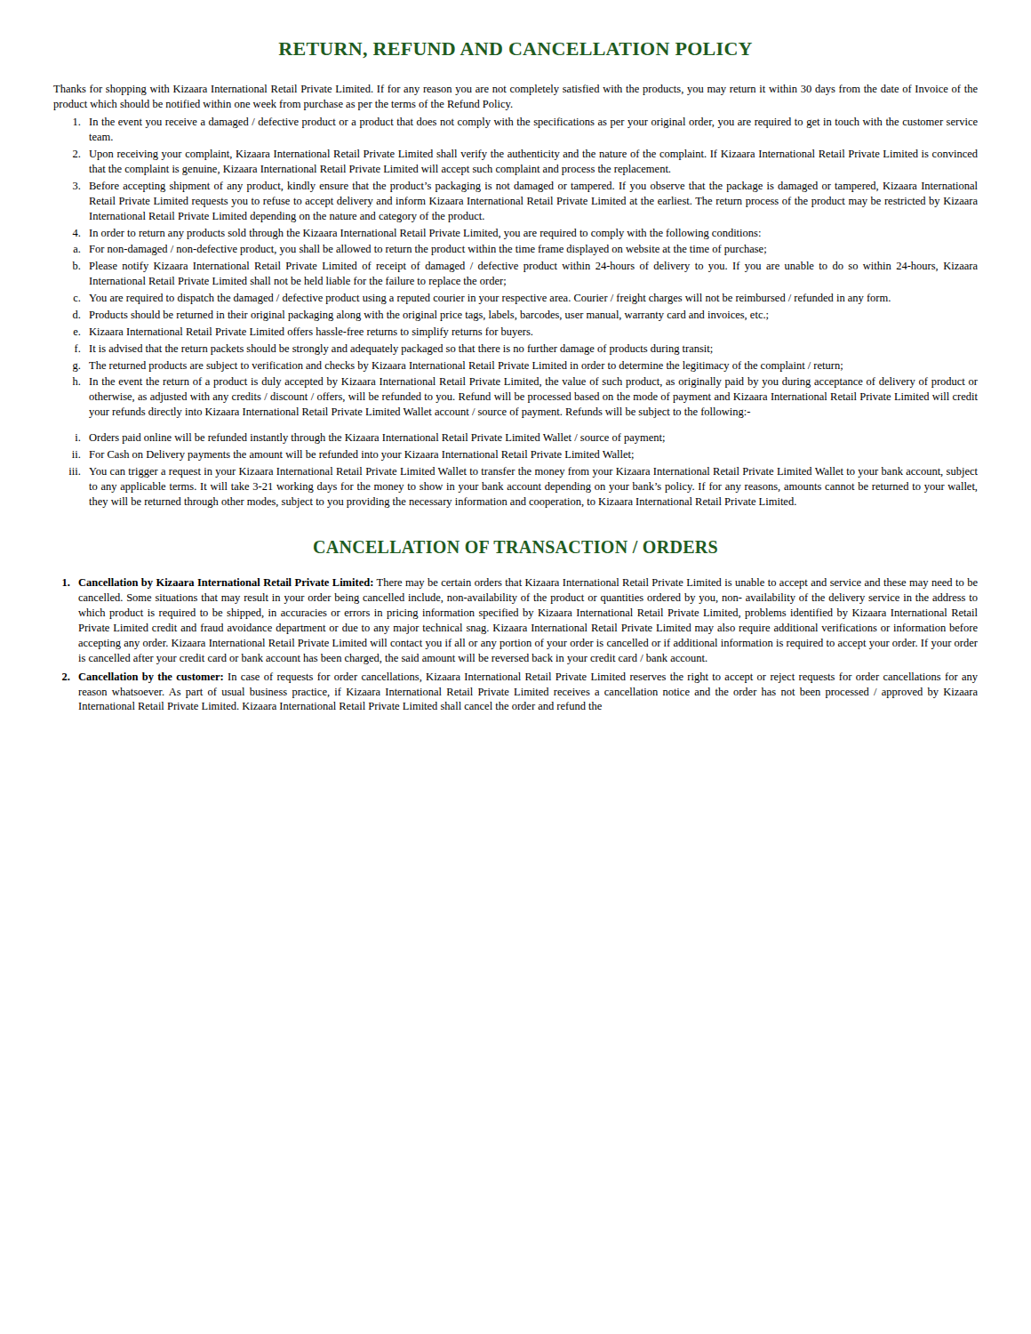RETURN, REFUND AND CANCELLATION POLICY
Thanks for shopping with Kizaara International Retail Private Limited. If for any reason you are not completely satisfied with the products, you may return it within 30 days from the date of Invoice of the product which should be notified within one week from purchase as per the terms of the Refund Policy.
In the event you receive a damaged / defective product or a product that does not comply with the specifications as per your original order, you are required to get in touch with the customer service team.
Upon receiving your complaint, Kizaara International Retail Private Limited shall verify the authenticity and the nature of the complaint. If Kizaara International Retail Private Limited is convinced that the complaint is genuine, Kizaara International Retail Private Limited will accept such complaint and process the replacement.
Before accepting shipment of any product, kindly ensure that the product’s packaging is not damaged or tampered. If you observe that the package is damaged or tampered, Kizaara International Retail Private Limited requests you to refuse to accept delivery and inform Kizaara International Retail Private Limited at the earliest. The return process of the product may be restricted by Kizaara International Retail Private Limited depending on the nature and category of the product.
In order to return any products sold through the Kizaara International Retail Private Limited, you are required to comply with the following conditions:
For non-damaged / non-defective product, you shall be allowed to return the product within the time frame displayed on website at the time of purchase;
Please notify Kizaara International Retail Private Limited of receipt of damaged / defective product within 24-hours of delivery to you. If you are unable to do so within 24-hours, Kizaara International Retail Private Limited shall not be held liable for the failure to replace the order;
You are required to dispatch the damaged / defective product using a reputed courier in your respective area. Courier / freight charges will not be reimbursed / refunded in any form.
Products should be returned in their original packaging along with the original price tags, labels, barcodes, user manual, warranty card and invoices, etc.;
Kizaara International Retail Private Limited offers hassle-free returns to simplify returns for buyers.
It is advised that the return packets should be strongly and adequately packaged so that there is no further damage of products during transit;
The returned products are subject to verification and checks by Kizaara International Retail Private Limited in order to determine the legitimacy of the complaint / return;
In the event the return of a product is duly accepted by Kizaara International Retail Private Limited, the value of such product, as originally paid by you during acceptance of delivery of product or otherwise, as adjusted with any credits / discount / offers, will be refunded to you. Refund will be processed based on the mode of payment and Kizaara International Retail Private Limited will credit your refunds directly into Kizaara International Retail Private Limited Wallet account / source of payment. Refunds will be subject to the following:-
Orders paid online will be refunded instantly through the Kizaara International Retail Private Limited Wallet / source of payment;
For Cash on Delivery payments the amount will be refunded into your Kizaara International Retail Private Limited Wallet;
You can trigger a request in your Kizaara International Retail Private Limited Wallet to transfer the money from your Kizaara International Retail Private Limited Wallet to your bank account, subject to any applicable terms. It will take 3-21 working days for the money to show in your bank account depending on your bank’s policy. If for any reasons, amounts cannot be returned to your wallet, they will be returned through other modes, subject to you providing the necessary information and cooperation, to Kizaara International Retail Private Limited.
CANCELLATION OF TRANSACTION / ORDERS
Cancellation by Kizaara International Retail Private Limited: There may be certain orders that Kizaara International Retail Private Limited is unable to accept and service and these may need to be cancelled. Some situations that may result in your order being cancelled include, non-availability of the product or quantities ordered by you, non- availability of the delivery service in the address to which product is required to be shipped, in accuracies or errors in pricing information specified by Kizaara International Retail Private Limited, problems identified by Kizaara International Retail Private Limited credit and fraud avoidance department or due to any major technical snag. Kizaara International Retail Private Limited may also require additional verifications or information before accepting any order. Kizaara International Retail Private Limited will contact you if all or any portion of your order is cancelled or if additional information is required to accept your order. If your order is cancelled after your credit card or bank account has been charged, the said amount will be reversed back in your credit card / bank account.
Cancellation by the customer: In case of requests for order cancellations, Kizaara International Retail Private Limited reserves the right to accept or reject requests for order cancellations for any reason whatsoever. As part of usual business practice, if Kizaara International Retail Private Limited receives a cancellation notice and the order has not been processed / approved by Kizaara International Retail Private Limited. Kizaara International Retail Private Limited shall cancel the order and refund the